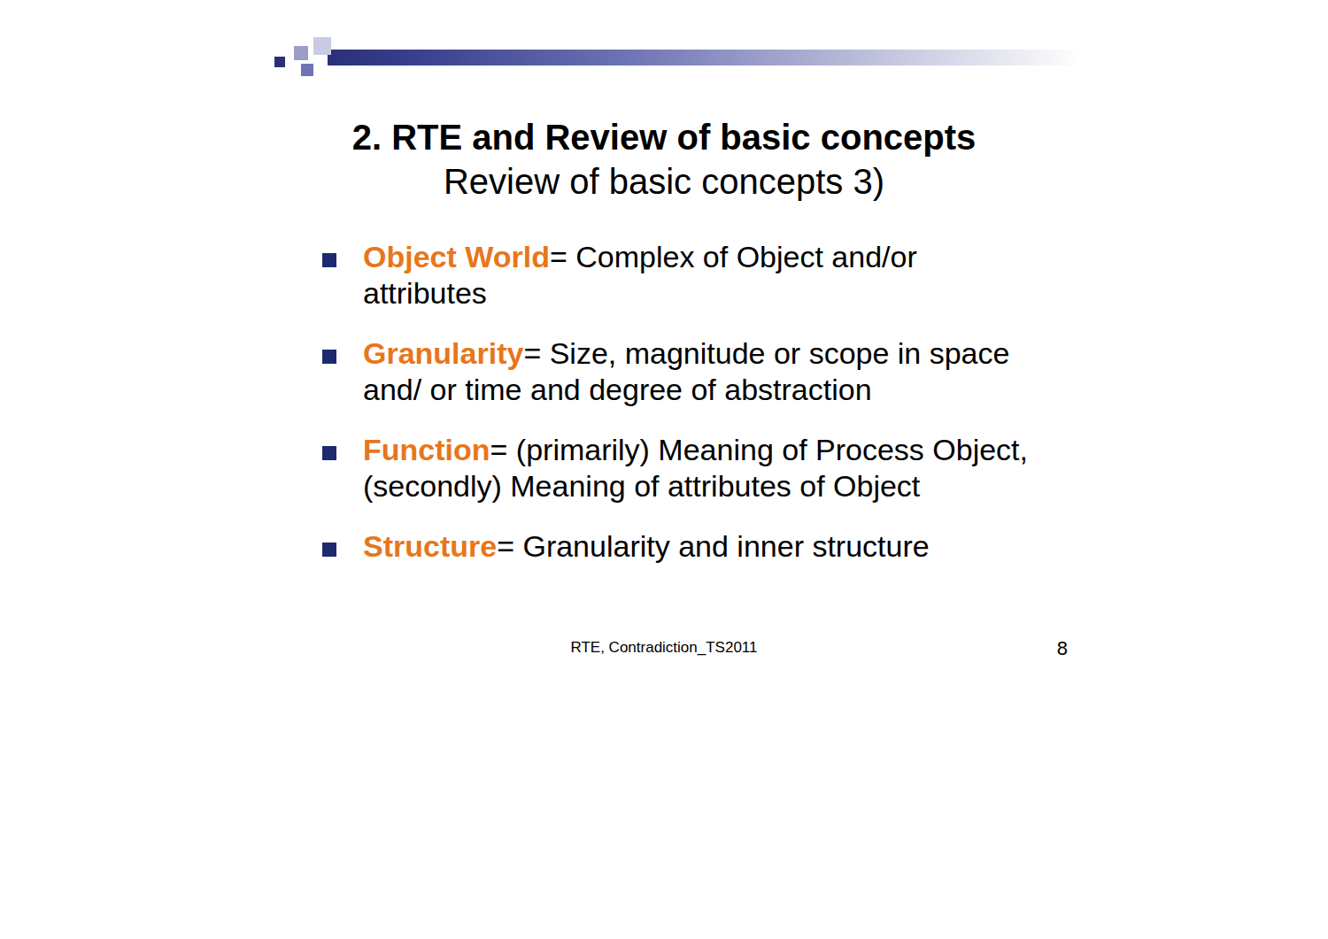2. RTE and Review of basic concepts Review of basic concepts 3)
Object World= Complex of Object and/or attributes
Granularity= Size, magnitude or scope in space and/ or time and degree of abstraction
Function= (primarily) Meaning of Process Object, (secondly) Meaning of attributes of Object
Structure= Granularity and inner structure
RTE, Contradiction_TS2011
8